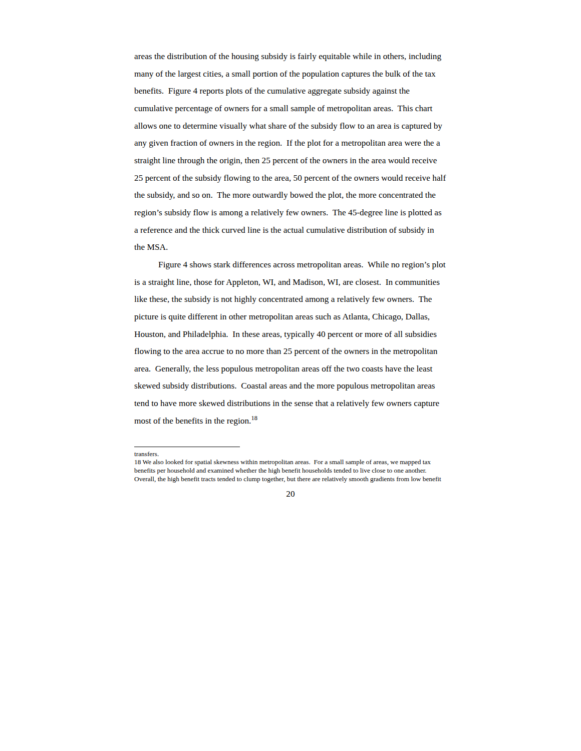areas the distribution of the housing subsidy is fairly equitable while in others, including many of the largest cities, a small portion of the population captures the bulk of the tax benefits. Figure 4 reports plots of the cumulative aggregate subsidy against the cumulative percentage of owners for a small sample of metropolitan areas. This chart allows one to determine visually what share of the subsidy flow to an area is captured by any given fraction of owners in the region. If the plot for a metropolitan area were the a straight line through the origin, then 25 percent of the owners in the area would receive 25 percent of the subsidy flowing to the area, 50 percent of the owners would receive half the subsidy, and so on. The more outwardly bowed the plot, the more concentrated the region’s subsidy flow is among a relatively few owners. The 45-degree line is plotted as a reference and the thick curved line is the actual cumulative distribution of subsidy in the MSA.
Figure 4 shows stark differences across metropolitan areas. While no region’s plot is a straight line, those for Appleton, WI, and Madison, WI, are closest. In communities like these, the subsidy is not highly concentrated among a relatively few owners. The picture is quite different in other metropolitan areas such as Atlanta, Chicago, Dallas, Houston, and Philadelphia. In these areas, typically 40 percent or more of all subsidies flowing to the area accrue to no more than 25 percent of the owners in the metropolitan area. Generally, the less populous metropolitan areas off the two coasts have the least skewed subsidy distributions. Coastal areas and the more populous metropolitan areas tend to have more skewed distributions in the sense that a relatively few owners capture most of the benefits in the region.18
transfers.
18 We also looked for spatial skewness within metropolitan areas. For a small sample of areas, we mapped tax benefits per household and examined whether the high benefit households tended to live close to one another. Overall, the high benefit tracts tended to clump together, but there are relatively smooth gradients from low benefit
20